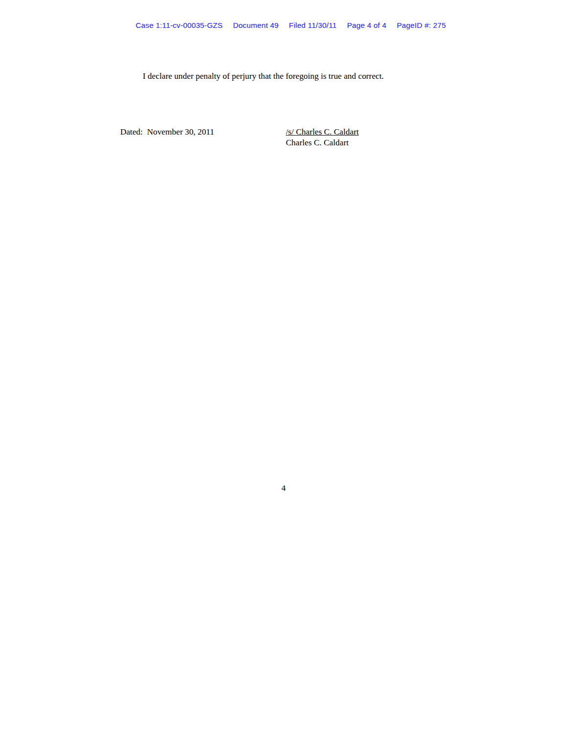Case 1:11-cv-00035-GZS Document 49 Filed 11/30/11 Page 4 of 4 PageID #: 275
I declare under penalty of perjury that the foregoing is true and correct.
Dated: November 30, 2011
/s/ Charles C. Caldart Charles C. Caldart
4